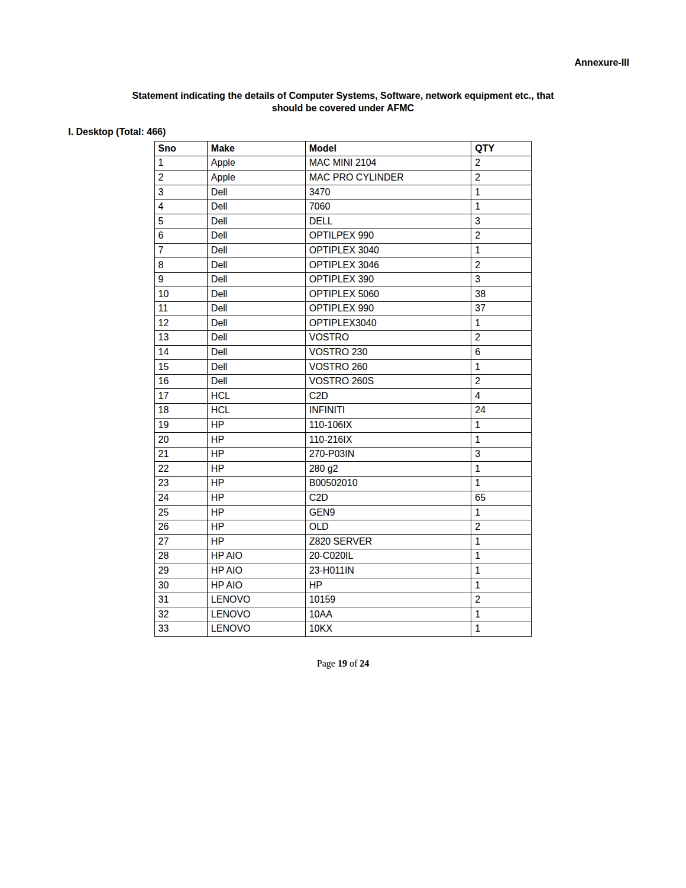Annexure-III
Statement indicating the details of Computer Systems, Software, network equipment etc., that should be covered under AFMC
I. Desktop (Total: 466)
| Sno | Make | Model | QTY |
| --- | --- | --- | --- |
| 1 | Apple | MAC MINI 2104 | 2 |
| 2 | Apple | MAC PRO CYLINDER | 2 |
| 3 | Dell | 3470 | 1 |
| 4 | Dell | 7060 | 1 |
| 5 | Dell | DELL | 3 |
| 6 | Dell | OPTILPEX 990 | 2 |
| 7 | Dell | OPTIPLEX 3040 | 1 |
| 8 | Dell | OPTIPLEX 3046 | 2 |
| 9 | Dell | OPTIPLEX 390 | 3 |
| 10 | Dell | OPTIPLEX 5060 | 38 |
| 11 | Dell | OPTIPLEX 990 | 37 |
| 12 | Dell | OPTIPLEX3040 | 1 |
| 13 | Dell | VOSTRO | 2 |
| 14 | Dell | VOSTRO 230 | 6 |
| 15 | Dell | VOSTRO 260 | 1 |
| 16 | Dell | VOSTRO 260S | 2 |
| 17 | HCL | C2D | 4 |
| 18 | HCL | INFINITI | 24 |
| 19 | HP | 110-106IX | 1 |
| 20 | HP | 110-216IX | 1 |
| 21 | HP | 270-P03IN | 3 |
| 22 | HP | 280 g2 | 1 |
| 23 | HP | B00502010 | 1 |
| 24 | HP | C2D | 65 |
| 25 | HP | GEN9 | 1 |
| 26 | HP | OLD | 2 |
| 27 | HP | Z820 SERVER | 1 |
| 28 | HP AIO | 20-C020IL | 1 |
| 29 | HP AIO | 23-H011IN | 1 |
| 30 | HP AIO | HP | 1 |
| 31 | LENOVO | 10159 | 2 |
| 32 | LENOVO | 10AA | 1 |
| 33 | LENOVO | 10KX | 1 |
Page 19 of 24